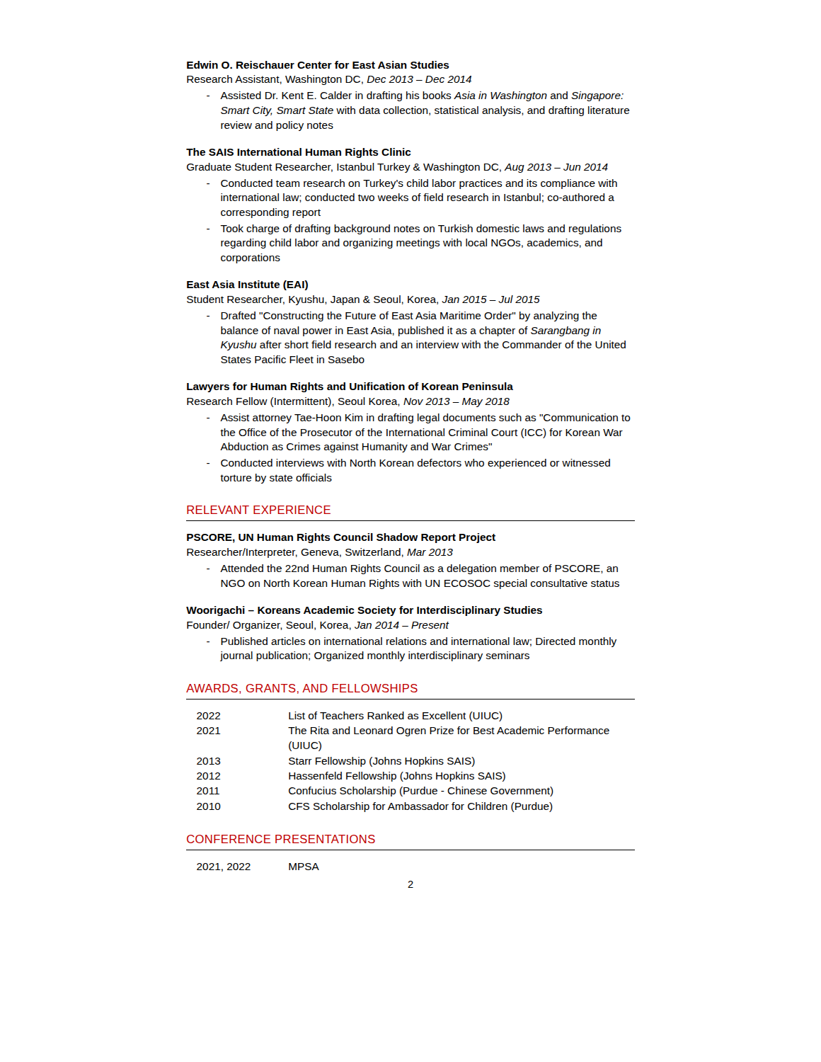Edwin O. Reischauer Center for East Asian Studies
Research Assistant, Washington DC, Dec 2013 – Dec 2014
Assisted Dr. Kent E. Calder in drafting his books Asia in Washington and Singapore: Smart City, Smart State with data collection, statistical analysis, and drafting literature review and policy notes
The SAIS International Human Rights Clinic
Graduate Student Researcher, Istanbul Turkey & Washington DC, Aug 2013 – Jun 2014
Conducted team research on Turkey's child labor practices and its compliance with international law; conducted two weeks of field research in Istanbul; co-authored a corresponding report
Took charge of drafting background notes on Turkish domestic laws and regulations regarding child labor and organizing meetings with local NGOs, academics, and corporations
East Asia Institute (EAI)
Student Researcher, Kyushu, Japan & Seoul, Korea, Jan 2015 – Jul 2015
Drafted "Constructing the Future of East Asia Maritime Order" by analyzing the balance of naval power in East Asia, published it as a chapter of Sarangbang in Kyushu after short field research and an interview with the Commander of the United States Pacific Fleet in Sasebo
Lawyers for Human Rights and Unification of Korean Peninsula
Research Fellow (Intermittent), Seoul Korea, Nov 2013 – May 2018
Assist attorney Tae-Hoon Kim in drafting legal documents such as "Communication to the Office of the Prosecutor of the International Criminal Court (ICC) for Korean War Abduction as Crimes against Humanity and War Crimes"
Conducted interviews with North Korean defectors who experienced or witnessed torture by state officials
Relevant Experience
PSCORE, UN Human Rights Council Shadow Report Project
Researcher/Interpreter, Geneva, Switzerland, Mar 2013
Attended the 22nd Human Rights Council as a delegation member of PSCORE, an NGO on North Korean Human Rights with UN ECOSOC special consultative status
Woorigachi – Koreans Academic Society for Interdisciplinary Studies
Founder/ Organizer, Seoul, Korea, Jan 2014 – Present
Published articles on international relations and international law; Directed monthly journal publication; Organized monthly interdisciplinary seminars
Awards, Grants, and Fellowships
| 2022 | List of Teachers Ranked as Excellent (UIUC) |
| 2021 | The Rita and Leonard Ogren Prize for Best Academic Performance (UIUC) |
| 2013 | Starr Fellowship (Johns Hopkins SAIS) |
| 2012 | Hassenfeld Fellowship (Johns Hopkins SAIS) |
| 2011 | Confucius Scholarship (Purdue - Chinese Government) |
| 2010 | CFS Scholarship for Ambassador for Children (Purdue) |
Conference Presentations
| 2021, 2022 | MPSA |
2